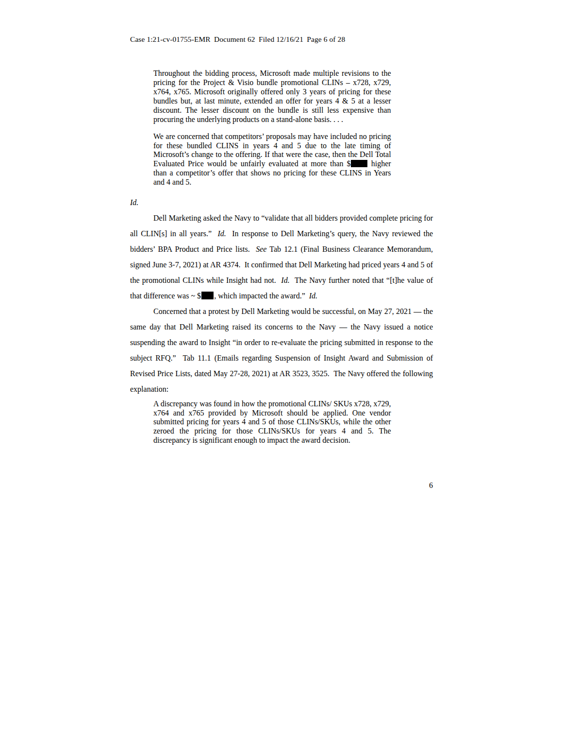Case 1:21-cv-01755-EMR Document 62 Filed 12/16/21 Page 6 of 28
Throughout the bidding process, Microsoft made multiple revisions to the pricing for the Project & Visio bundle promotional CLINs – x728, x729, x764, x765. Microsoft originally offered only 3 years of pricing for these bundles but, at last minute, extended an offer for years 4 & 5 at a lesser discount. The lesser discount on the bundle is still less expensive than procuring the underlying products on a stand-alone basis. . . .
We are concerned that competitors’ proposals may have included no pricing for these bundled CLINS in years 4 and 5 due to the late timing of Microsoft’s change to the offering. If that were the case, then the Dell Total Evaluated Price would be unfairly evaluated at more than $ higher than a competitor’s offer that shows no pricing for these CLINS in Years and 4 and 5.
Id.
Dell Marketing asked the Navy to “validate that all bidders provided complete pricing for all CLIN[s] in all years.” Id. In response to Dell Marketing’s query, the Navy reviewed the bidders’ BPA Product and Price lists. See Tab 12.1 (Final Business Clearance Memorandum, signed June 3-7, 2021) at AR 4374. It confirmed that Dell Marketing had priced years 4 and 5 of the promotional CLINs while Insight had not. Id. The Navy further noted that “[t]he value of that difference was ~ $ , which impacted the award.” Id.
Concerned that a protest by Dell Marketing would be successful, on May 27, 2021 — the same day that Dell Marketing raised its concerns to the Navy — the Navy issued a notice suspending the award to Insight “in order to re-evaluate the pricing submitted in response to the subject RFQ.” Tab 11.1 (Emails regarding Suspension of Insight Award and Submission of Revised Price Lists, dated May 27-28, 2021) at AR 3523, 3525. The Navy offered the following explanation:
A discrepancy was found in how the promotional CLINs/ SKUs x728, x729, x764 and x765 provided by Microsoft should be applied. One vendor submitted pricing for years 4 and 5 of those CLINs/SKUs, while the other zeroed the pricing for those CLINs/SKUs for years 4 and 5. The discrepancy is significant enough to impact the award decision.
6